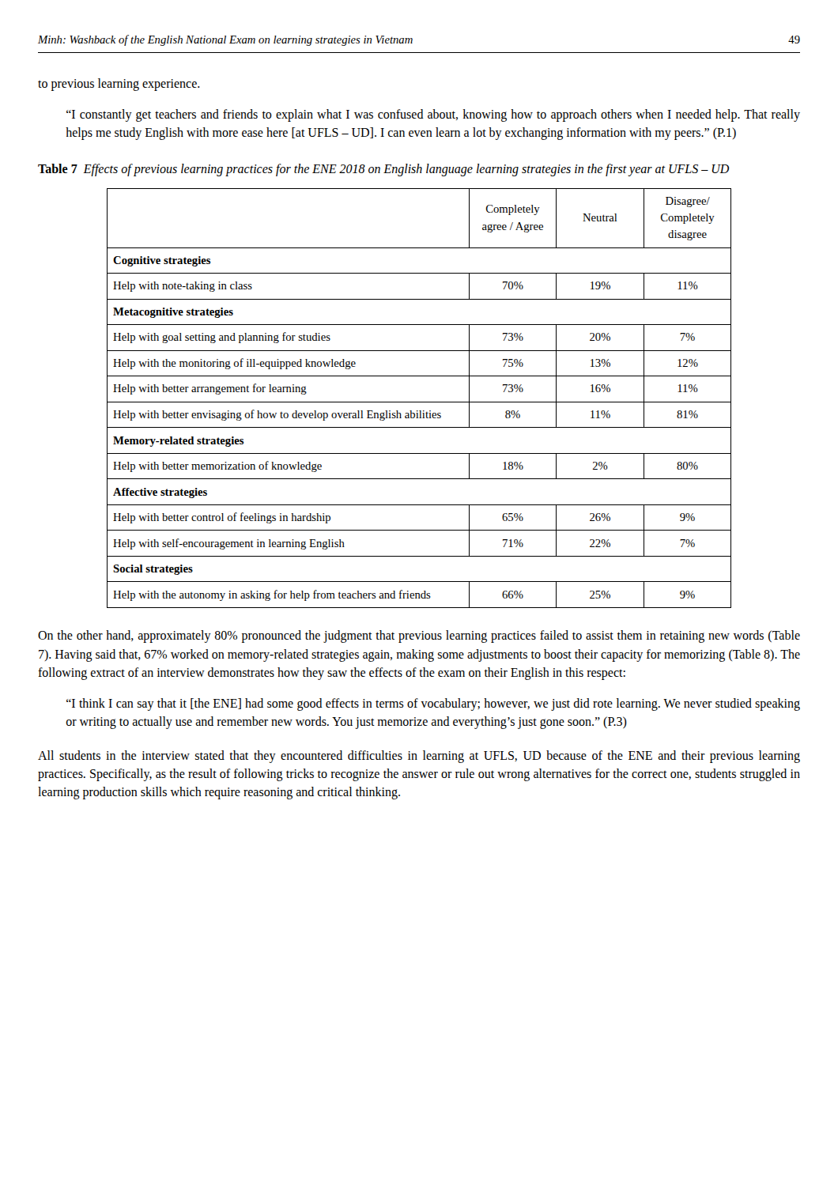Minh: Washback of the English National Exam on learning strategies in Vietnam 49
to previous learning experience.
“I constantly get teachers and friends to explain what I was confused about, knowing how to approach others when I needed help. That really helps me study English with more ease here [at UFLS – UD]. I can even learn a lot by exchanging information with my peers.” (P.1)
Table 7 Effects of previous learning practices for the ENE 2018 on English language learning strategies in the first year at UFLS – UD
| | Completely agree / Agree | Neutral | Disagree/ Completely disagree |
| --- | --- | --- | --- |
| Cognitive strategies |
| Help with note-taking in class | 70% | 19% | 11% |
| Metacognitive strategies |
| Help with goal setting and planning for studies | 73% | 20% | 7% |
| Help with the monitoring of ill-equipped knowledge | 75% | 13% | 12% |
| Help with better arrangement for learning | 73% | 16% | 11% |
| Help with better envisaging of how to develop overall English abilities | 8% | 11% | 81% |
| Memory-related strategies |
| Help with better memorization of knowledge | 18% | 2% | 80% |
| Affective strategies |
| Help with better control of feelings in hardship | 65% | 26% | 9% |
| Help with self-encouragement in learning English | 71% | 22% | 7% |
| Social strategies |
| Help with the autonomy in asking for help from teachers and friends | 66% | 25% | 9% |
On the other hand, approximately 80% pronounced the judgment that previous learning practices failed to assist them in retaining new words (Table 7). Having said that, 67% worked on memory-related strategies again, making some adjustments to boost their capacity for memorizing (Table 8). The following extract of an interview demonstrates how they saw the effects of the exam on their English in this respect:
“I think I can say that it [the ENE] had some good effects in terms of vocabulary; however, we just did rote learning. We never studied speaking or writing to actually use and remember new words. You just memorize and everything’s just gone soon.” (P.3)
All students in the interview stated that they encountered difficulties in learning at UFLS, UD because of the ENE and their previous learning practices. Specifically, as the result of following tricks to recognize the answer or rule out wrong alternatives for the correct one, students struggled in learning production skills which require reasoning and critical thinking.